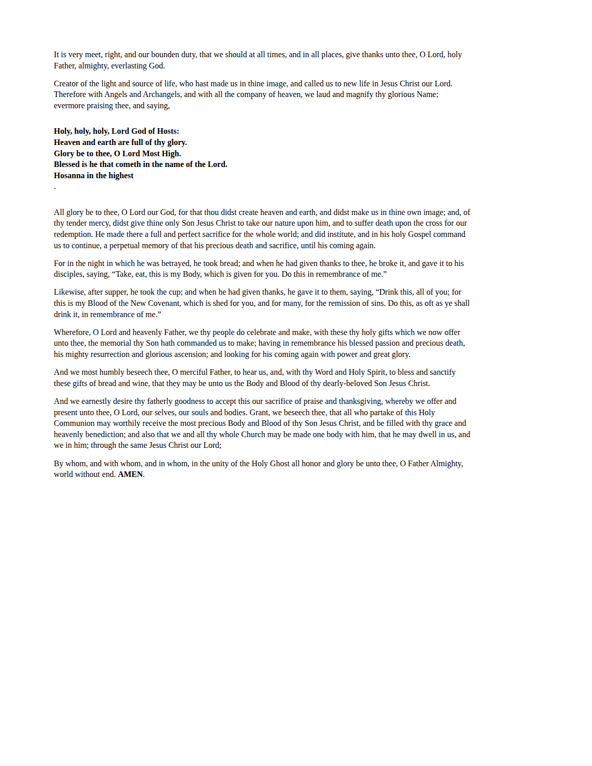It is very meet, right, and our bounden duty, that we should at all times, and in all places, give thanks unto thee, O Lord, holy Father, almighty, everlasting God.
Creator of the light and source of life, who hast made us in thine image, and called us to new life in Jesus Christ our Lord.
Therefore with Angels and Archangels, and with all the company of heaven, we laud and magnify thy glorious Name; evermore praising thee, and saying,
Holy, holy, holy, Lord God of Hosts: Heaven and earth are full of thy glory. Glory be to thee, O Lord Most High. Blessed is he that cometh in the name of the Lord. Hosanna in the highest.
All glory be to thee, O Lord our God, for that thou didst create heaven and earth, and didst make us in thine own image; and, of thy tender mercy, didst give thine only Son Jesus Christ to take our nature upon him, and to suffer death upon the cross for our redemption. He made there a full and perfect sacrifice for the whole world; and did institute, and in his holy Gospel command us to continue, a perpetual memory of that his precious death and sacrifice, until his coming again.
For in the night in which he was betrayed, he took bread; and when he had given thanks to thee, he broke it, and gave it to his disciples, saying, “Take, eat, this is my Body, which is given for you. Do this in remembrance of me.”
Likewise, after supper, he took the cup; and when he had given thanks, he gave it to them, saying, “Drink this, all of you; for this is my Blood of the New Covenant, which is shed for you, and for many, for the remission of sins. Do this, as oft as ye shall drink it, in remembrance of me.”
Wherefore, O Lord and heavenly Father, we thy people do celebrate and make, with these thy holy gifts which we now offer unto thee, the memorial thy Son hath commanded us to make; having in remembrance his blessed passion and precious death, his mighty resurrection and glorious ascension; and looking for his coming again with power and great glory.
And we most humbly beseech thee, O merciful Father, to hear us, and, with thy Word and Holy Spirit, to bless and sanctify these gifts of bread and wine, that they may be unto us the Body and Blood of thy dearly-beloved Son Jesus Christ.
And we earnestly desire thy fatherly goodness to accept this our sacrifice of praise and thanksgiving, whereby we offer and present unto thee, O Lord, our selves, our souls and bodies. Grant, we beseech thee, that all who partake of this Holy Communion may worthily receive the most precious Body and Blood of thy Son Jesus Christ, and be filled with thy grace and heavenly benediction; and also that we and all thy whole Church may be made one body with him, that he may dwell in us, and we in him; through the same Jesus Christ our Lord;
By whom, and with whom, and in whom, in the unity of the Holy Ghost all honor and glory be unto thee, O Father Almighty, world without end. AMEN.